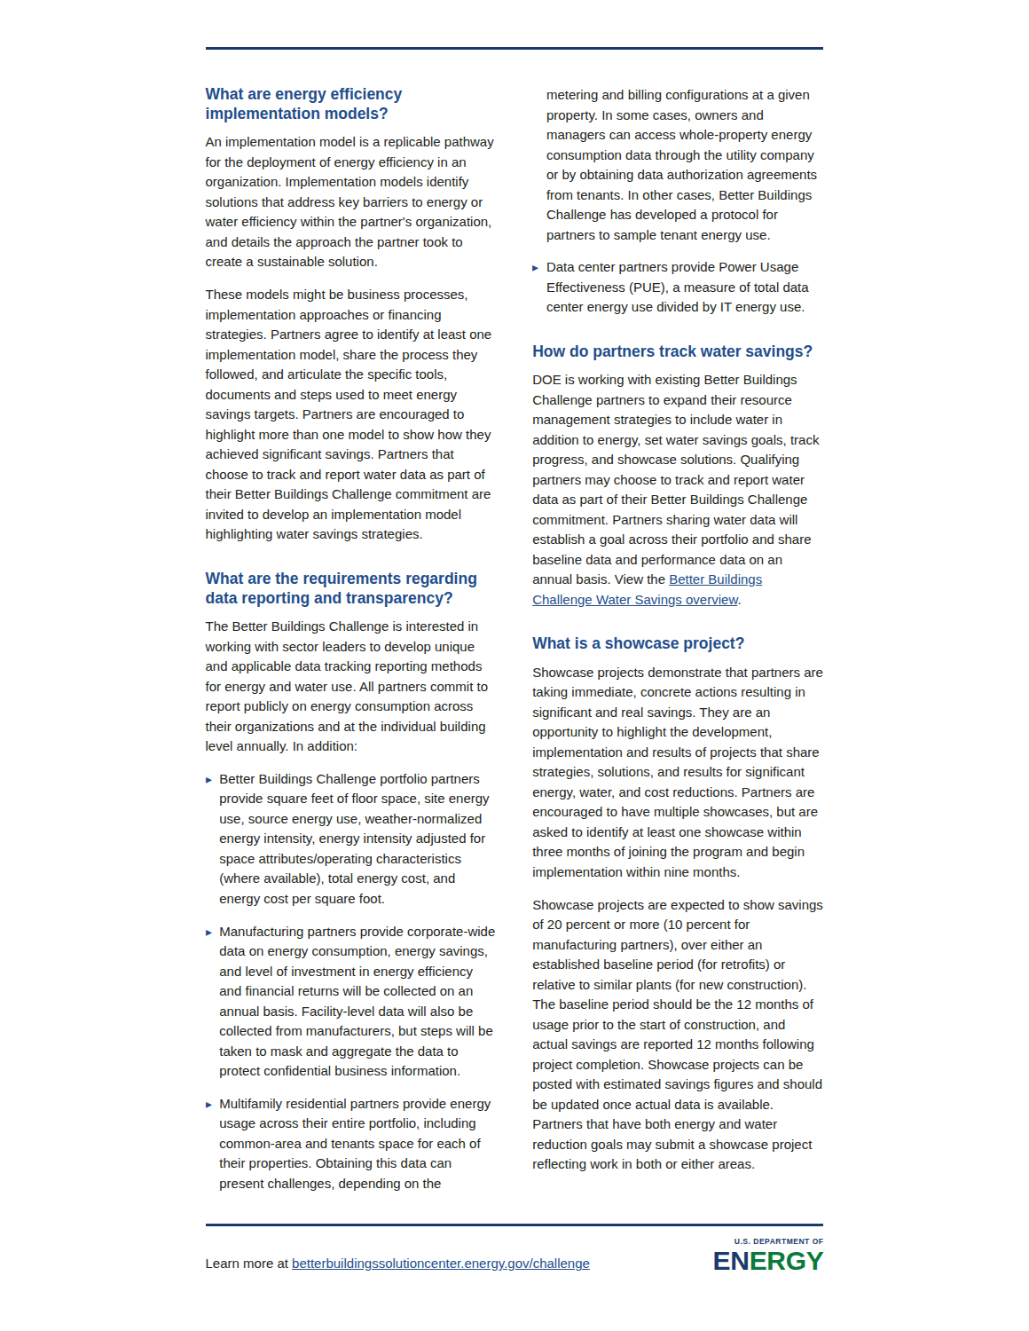What are energy efficiency implementation models?
An implementation model is a replicable pathway for the deployment of energy efficiency in an organization. Implementation models identify solutions that address key barriers to energy or water efficiency within the partner's organization, and details the approach the partner took to create a sustainable solution.
These models might be business processes, implementation approaches or financing strategies. Partners agree to identify at least one implementation model, share the process they followed, and articulate the specific tools, documents and steps used to meet energy savings targets. Partners are encouraged to highlight more than one model to show how they achieved significant savings. Partners that choose to track and report water data as part of their Better Buildings Challenge commitment are invited to develop an implementation model highlighting water savings strategies.
What are the requirements regarding data reporting and transparency?
The Better Buildings Challenge is interested in working with sector leaders to develop unique and applicable data tracking reporting methods for energy and water use. All partners commit to report publicly on energy consumption across their organizations and at the individual building level annually. In addition:
Better Buildings Challenge portfolio partners provide square feet of floor space, site energy use, source energy use, weather-normalized energy intensity, energy intensity adjusted for space attributes/operating characteristics (where available), total energy cost, and energy cost per square foot.
Manufacturing partners provide corporate-wide data on energy consumption, energy savings, and level of investment in energy efficiency and financial returns will be collected on an annual basis. Facility-level data will also be collected from manufacturers, but steps will be taken to mask and aggregate the data to protect confidential business information.
Multifamily residential partners provide energy usage across their entire portfolio, including common-area and tenants space for each of their properties. Obtaining this data can present challenges, depending on the metering and billing configurations at a given property. In some cases, owners and managers can access whole-property energy consumption data through the utility company or by obtaining data authorization agreements from tenants. In other cases, Better Buildings Challenge has developed a protocol for partners to sample tenant energy use.
Data center partners provide Power Usage Effectiveness (PUE), a measure of total data center energy use divided by IT energy use.
How do partners track water savings?
DOE is working with existing Better Buildings Challenge partners to expand their resource management strategies to include water in addition to energy, set water savings goals, track progress, and showcase solutions. Qualifying partners may choose to track and report water data as part of their Better Buildings Challenge commitment. Partners sharing water data will establish a goal across their portfolio and share baseline data and performance data on an annual basis. View the Better Buildings Challenge Water Savings overview.
What is a showcase project?
Showcase projects demonstrate that partners are taking immediate, concrete actions resulting in significant and real savings. They are an opportunity to highlight the development, implementation and results of projects that share strategies, solutions, and results for significant energy, water, and cost reductions. Partners are encouraged to have multiple showcases, but are asked to identify at least one showcase within three months of joining the program and begin implementation within nine months.
Showcase projects are expected to show savings of 20 percent or more (10 percent for manufacturing partners), over either an established baseline period (for retrofits) or relative to similar plants (for new construction). The baseline period should be the 12 months of usage prior to the start of construction, and actual savings are reported 12 months following project completion. Showcase projects can be posted with estimated savings figures and should be updated once actual data is available. Partners that have both energy and water reduction goals may submit a showcase project reflecting work in both or either areas.
Learn more at betterbuildingssolutioncenter.energy.gov/challenge
U.S. DEPARTMENT OF EN ERGY